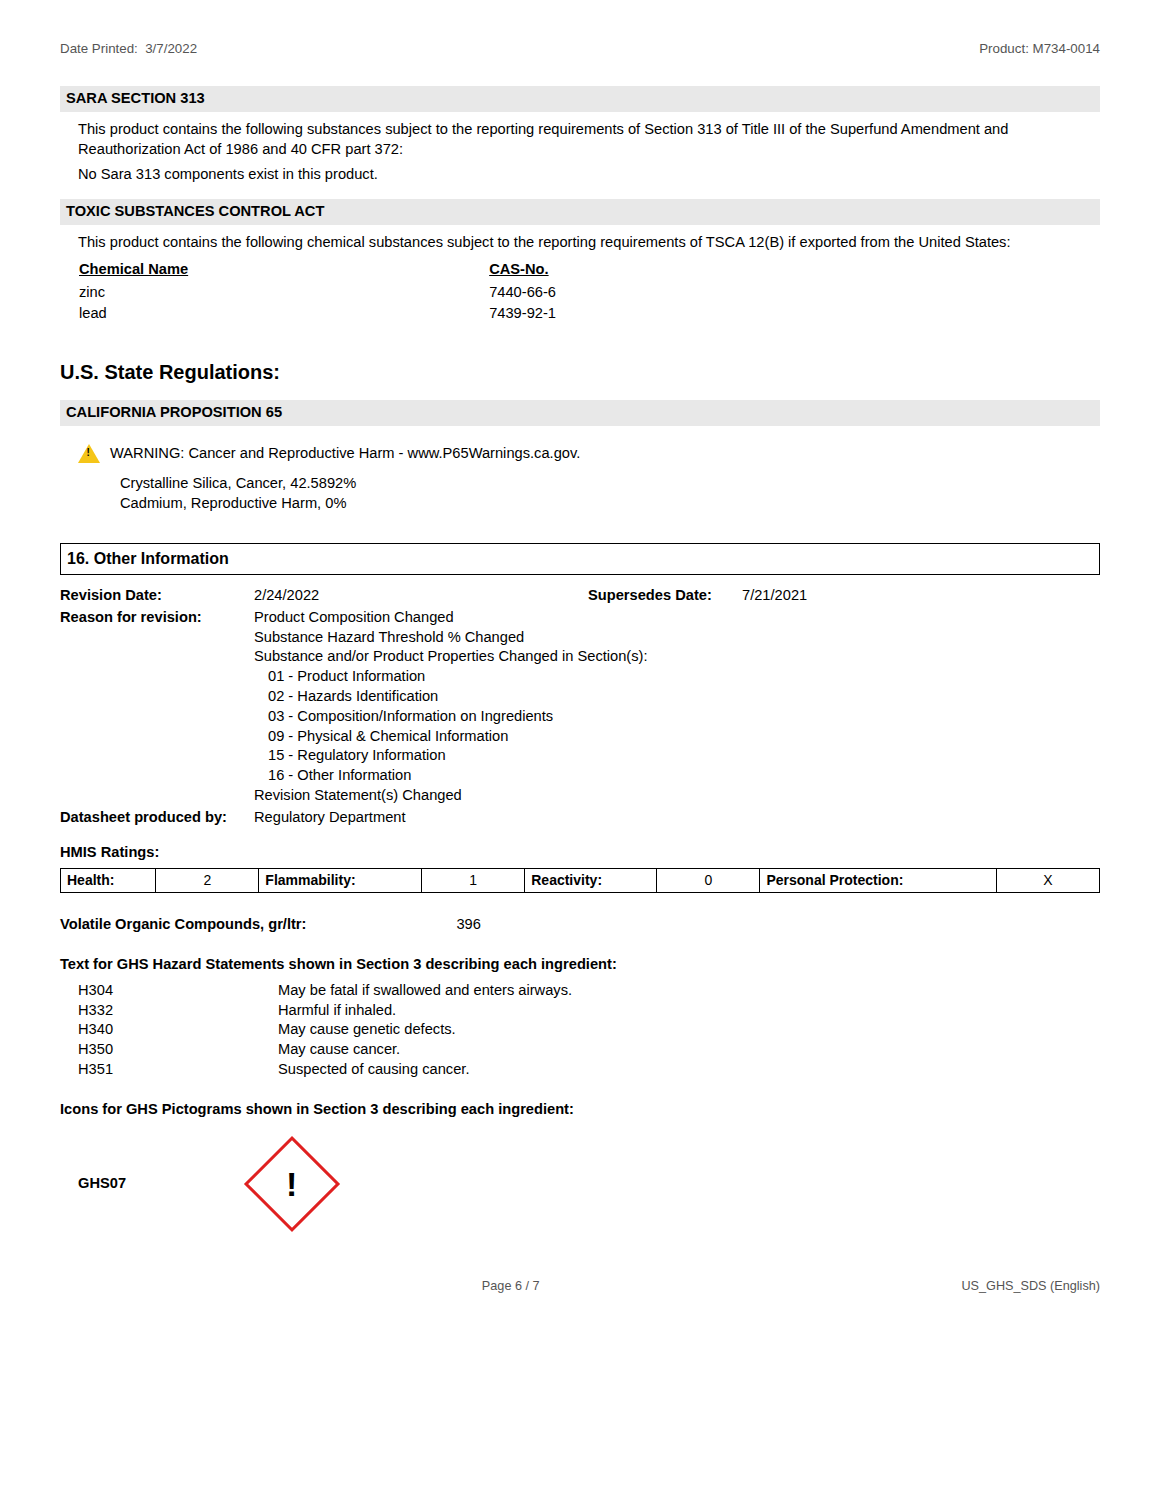Date Printed: 3/7/2022
Product: M734-0014
SARA SECTION 313
This product contains the following substances subject to the reporting requirements of Section 313 of Title III of the Superfund Amendment and Reauthorization Act of 1986 and 40 CFR part 372:
No Sara 313 components exist in this product.
TOXIC SUBSTANCES CONTROL ACT
This product contains the following chemical substances subject to the reporting requirements of TSCA 12(B) if exported from the United States:
| Chemical Name | CAS-No. |
| --- | --- |
| zinc | 7440-66-6 |
| lead | 7439-92-1 |
U.S. State Regulations:
CALIFORNIA PROPOSITION 65
WARNING: Cancer and Reproductive Harm - www.P65Warnings.ca.gov.
Crystalline Silica, Cancer, 42.5892%
Cadmium, Reproductive Harm, 0%
16. Other Information
| Revision Date: | 2/24/2022 | Supersedes Date: | 7/21/2021 |
| Reason for revision: | Product Composition Changed Substance Hazard Threshold % Changed Substance and/or Product Properties Changed in Section(s): 01 - Product Information 02 - Hazards Identification 03 - Composition/Information on Ingredients 09 - Physical & Chemical Information 15 - Regulatory Information 16 - Other Information Revision Statement(s) Changed |
| Datasheet produced by: | Regulatory Department |
HMIS Ratings:
| Health: | 2 | Flammability: | 1 | Reactivity: | 0 | Personal Protection: | X |
Volatile Organic Compounds, gr/ltr:396
Text for GHS Hazard Statements shown in Section 3 describing each ingredient:
| H304 | May be fatal if swallowed and enters airways. |
| H332 | Harmful if inhaled. |
| H340 | May cause genetic defects. |
| H350 | May cause cancer. |
| H351 | Suspected of causing cancer. |
Icons for GHS Pictograms shown in Section 3 describing each ingredient:
GHS07
!
Page 6 / 7
US_GHS_SDS (English)